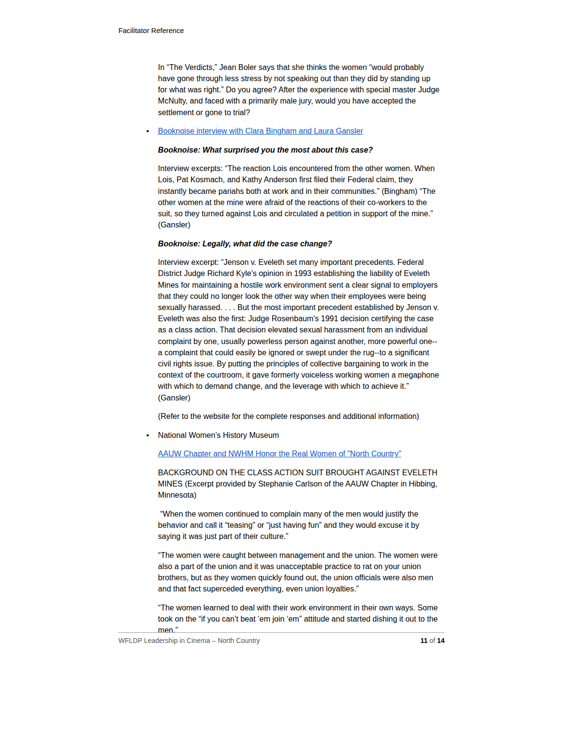Facilitator Reference
In “The Verdicts,” Jean Boler says that she thinks the women “would probably have gone through less stress by not speaking out than they did by standing up for what was right.” Do you agree? After the experience with special master Judge McNulty, and faced with a primarily male jury, would you have accepted the settlement or gone to trial?
Booknoise interview with Clara Bingham and Laura Gansler
Booknoise: What surprised you the most about this case?
Interview excerpts: “The reaction Lois encountered from the other women. When Lois, Pat Kosmach, and Kathy Anderson first filed their Federal claim, they instantly became pariahs both at work and in their communities.” (Bingham) “The other women at the mine were afraid of the reactions of their co-workers to the suit, so they turned against Lois and circulated a petition in support of the mine.” (Gansler)
Booknoise: Legally, what did the case change?
Interview excerpt: “Jenson v. Eveleth set many important precedents. Federal District Judge Richard Kyle's opinion in 1993 establishing the liability of Eveleth Mines for maintaining a hostile work environment sent a clear signal to employers that they could no longer look the other way when their employees were being sexually harassed. . . . But the most important precedent established by Jenson v. Eveleth was also the first: Judge Rosenbaum's 1991 decision certifying the case as a class action. That decision elevated sexual harassment from an individual complaint by one, usually powerless person against another, more powerful one--a complaint that could easily be ignored or swept under the rug--to a significant civil rights issue. By putting the principles of collective bargaining to work in the context of the courtroom, it gave formerly voiceless working women a megaphone with which to demand change, and the leverage with which to achieve it.” (Gansler)
(Refer to the website for the complete responses and additional information)
National Women’s History Museum
AAUW Chapter and NWHM Honor the Real Women of "North Country"
BACKGROUND ON THE CLASS ACTION SUIT BROUGHT AGAINST EVELETH MINES (Excerpt provided by Stephanie Carlson of the AAUW Chapter in Hibbing, Minnesota)
“When the women continued to complain many of the men would justify the behavior and call it “teasing” or “just having fun” and they would excuse it by saying it was just part of their culture.”
“The women were caught between management and the union. The women were also a part of the union and it was unacceptable practice to rat on your union brothers, but as they women quickly found out, the union officials were also men and that fact superceded everything, even union loyalties.”
“The women learned to deal with their work environment in their own ways. Some took on the “if you can’t beat ‘em join ‘em” attitude and started dishing it out to the men.”
WFLDP Leadership in Cinema – North Country
11 of 14